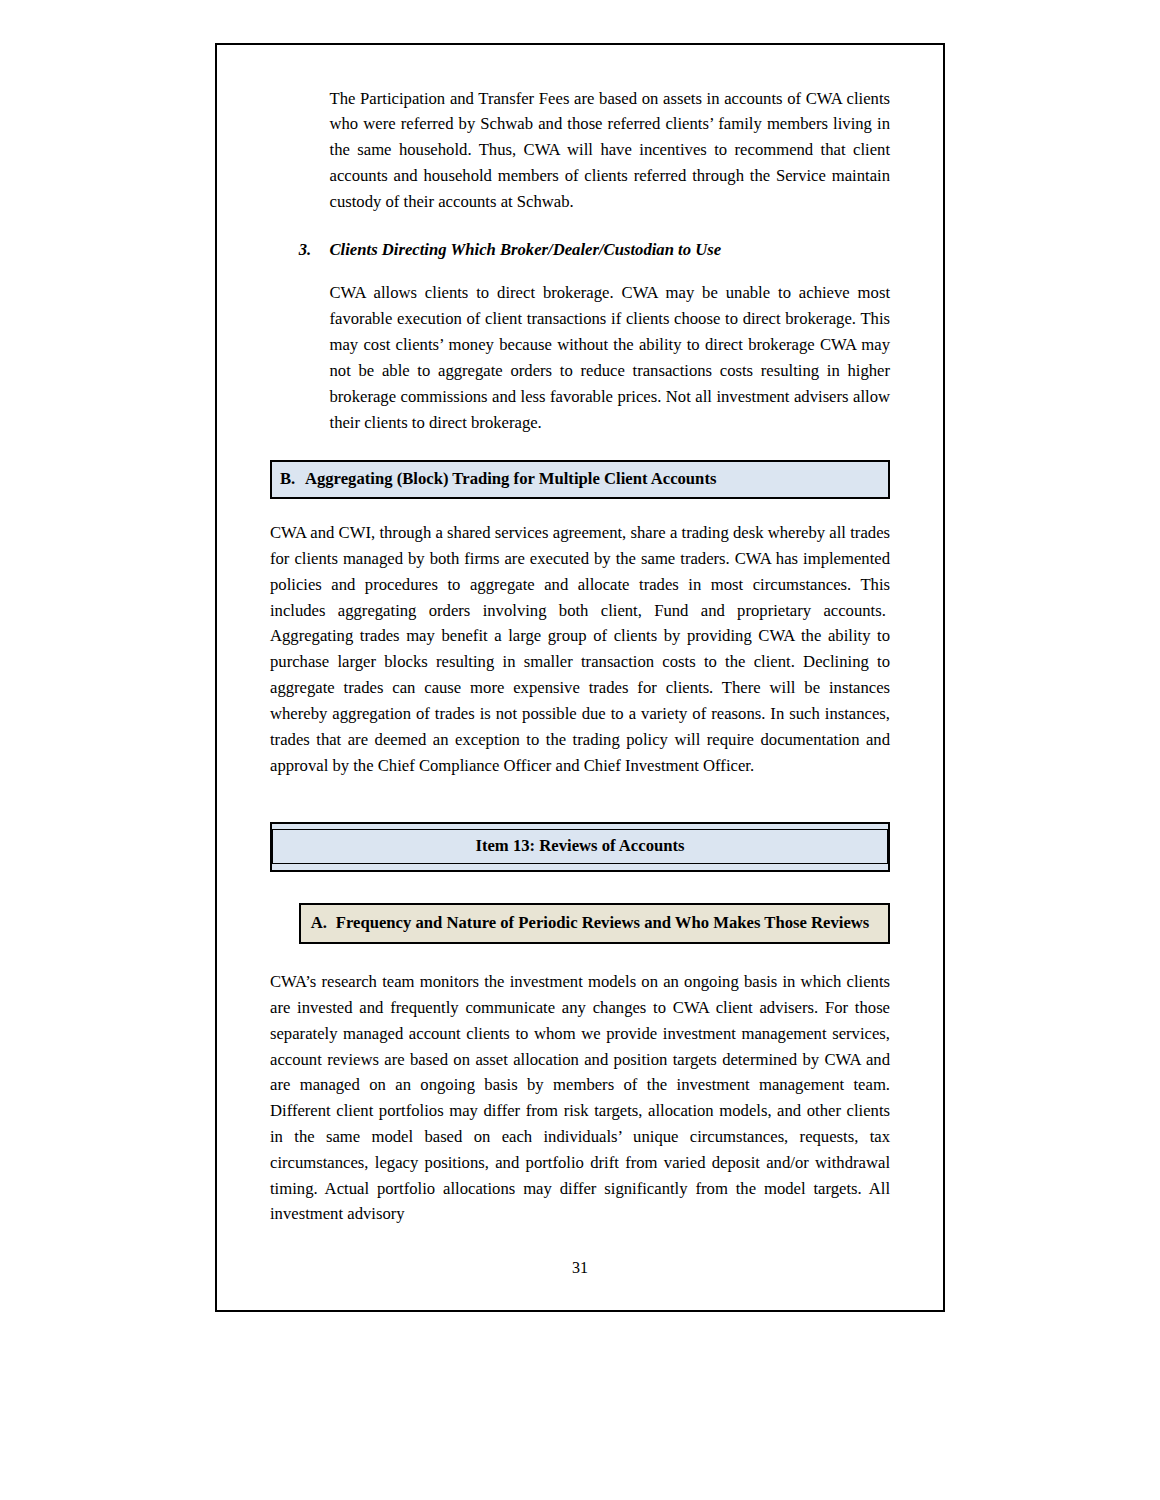The Participation and Transfer Fees are based on assets in accounts of CWA clients who were referred by Schwab and those referred clients’ family members living in the same household. Thus, CWA will have incentives to recommend that client accounts and household members of clients referred through the Service maintain custody of their accounts at Schwab.
3. Clients Directing Which Broker/Dealer/Custodian to Use
CWA allows clients to direct brokerage. CWA may be unable to achieve most favorable execution of client transactions if clients choose to direct brokerage. This may cost clients’ money because without the ability to direct brokerage CWA may not be able to aggregate orders to reduce transactions costs resulting in higher brokerage commissions and less favorable prices. Not all investment advisers allow their clients to direct brokerage.
B. Aggregating (Block) Trading for Multiple Client Accounts
CWA and CWI, through a shared services agreement, share a trading desk whereby all trades for clients managed by both firms are executed by the same traders. CWA has implemented policies and procedures to aggregate and allocate trades in most circumstances. This includes aggregating orders involving both client, Fund and proprietary accounts. Aggregating trades may benefit a large group of clients by providing CWA the ability to purchase larger blocks resulting in smaller transaction costs to the client. Declining to aggregate trades can cause more expensive trades for clients. There will be instances whereby aggregation of trades is not possible due to a variety of reasons. In such instances, trades that are deemed an exception to the trading policy will require documentation and approval by the Chief Compliance Officer and Chief Investment Officer.
Item 13: Reviews of Accounts
A. Frequency and Nature of Periodic Reviews and Who Makes Those Reviews
CWA’s research team monitors the investment models on an ongoing basis in which clients are invested and frequently communicate any changes to CWA client advisers. For those separately managed account clients to whom we provide investment management services, account reviews are based on asset allocation and position targets determined by CWA and are managed on an ongoing basis by members of the investment management team. Different client portfolios may differ from risk targets, allocation models, and other clients in the same model based on each individuals’ unique circumstances, requests, tax circumstances, legacy positions, and portfolio drift from varied deposit and/or withdrawal timing. Actual portfolio allocations may differ significantly from the model targets. All investment advisory
31